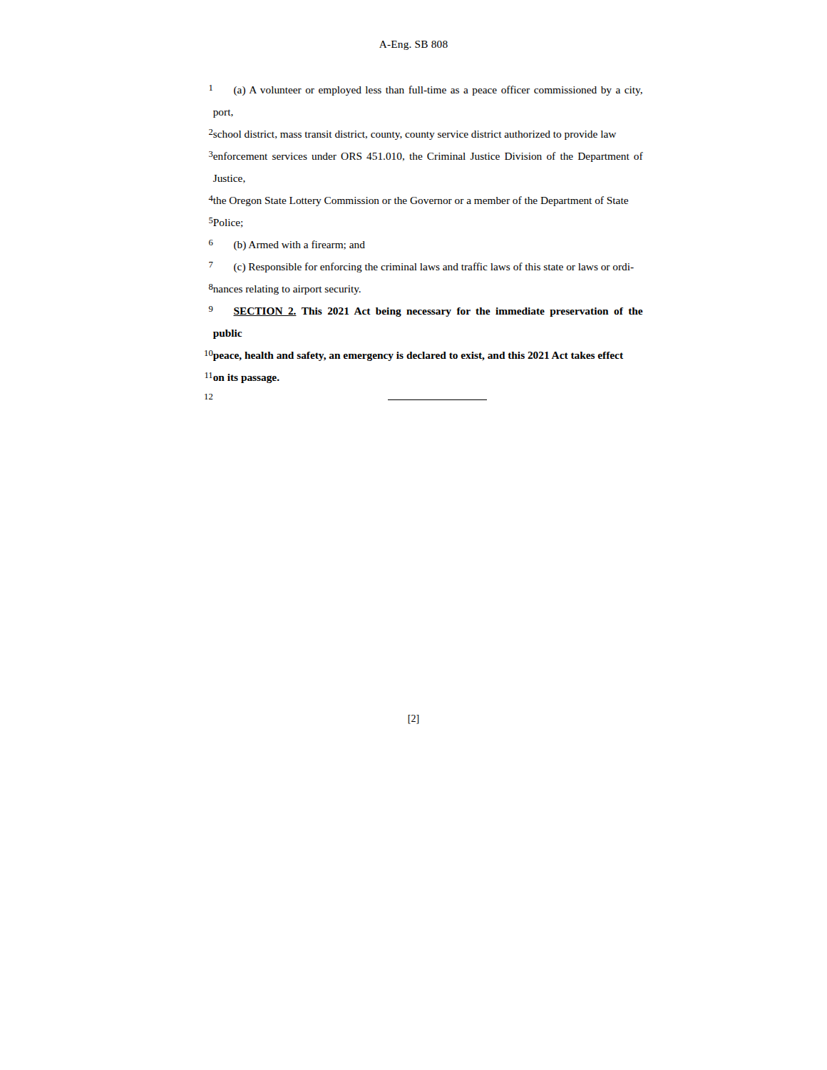A-Eng. SB 808
| 1 | (a) A volunteer or employed less than full-time as a peace officer commissioned by a city, port, |
| 2 | school district, mass transit district, county, county service district authorized to provide law |
| 3 | enforcement services under ORS 451.010, the Criminal Justice Division of the Department of Justice, |
| 4 | the Oregon State Lottery Commission or the Governor or a member of the Department of State |
| 5 | Police; |
| 6 | (b) Armed with a firearm; and |
| 7 | (c) Responsible for enforcing the criminal laws and traffic laws of this state or laws or ordi- |
| 8 | nances relating to airport security. |
| 9 | SECTION 2. This 2021 Act being necessary for the immediate preservation of the public |
| 10 | peace, health and safety, an emergency is declared to exist, and this 2021 Act takes effect |
| 11 | on its passage. |
| 12 | |
[2]